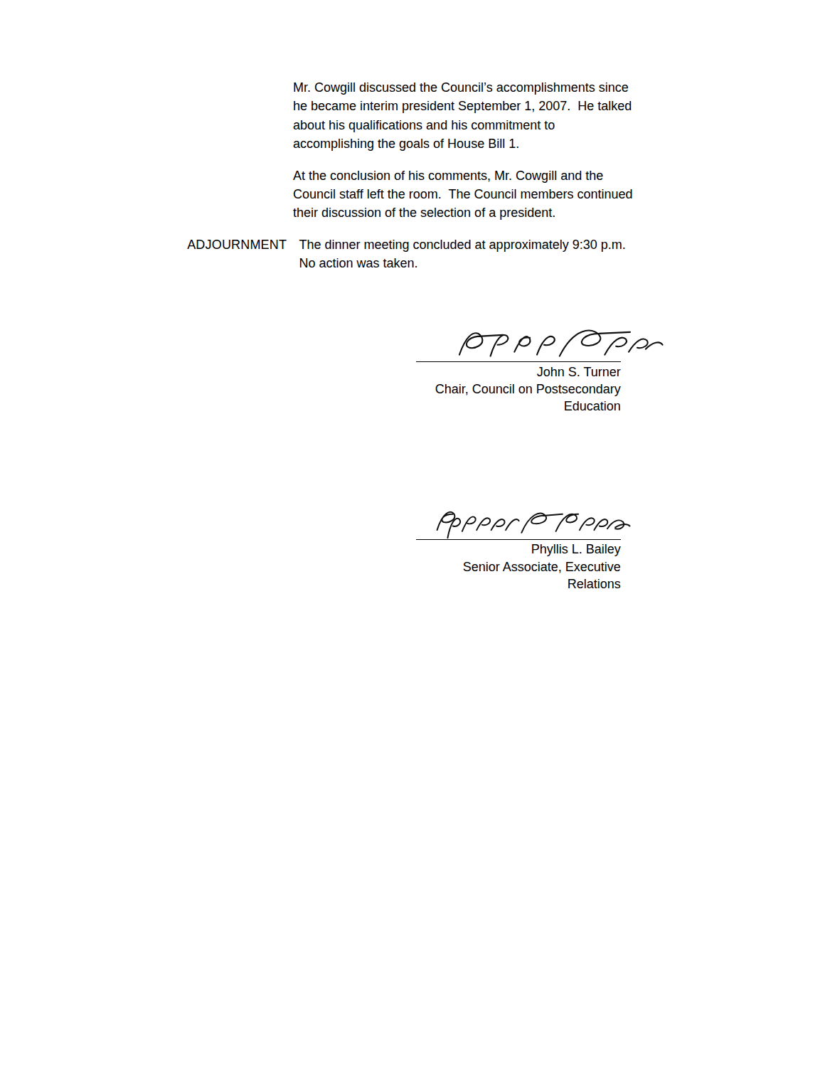Mr. Cowgill discussed the Council’s accomplishments since he became interim president September 1, 2007. He talked about his qualifications and his commitment to accomplishing the goals of House Bill 1.
At the conclusion of his comments, Mr. Cowgill and the Council staff left the room. The Council members continued their discussion of the selection of a president.
ADJOURNMENT
The dinner meeting concluded at approximately 9:30 p.m. No action was taken.
John S. Turner
Chair, Council on Postsecondary Education
Phyllis L. Bailey
Senior Associate, Executive Relations